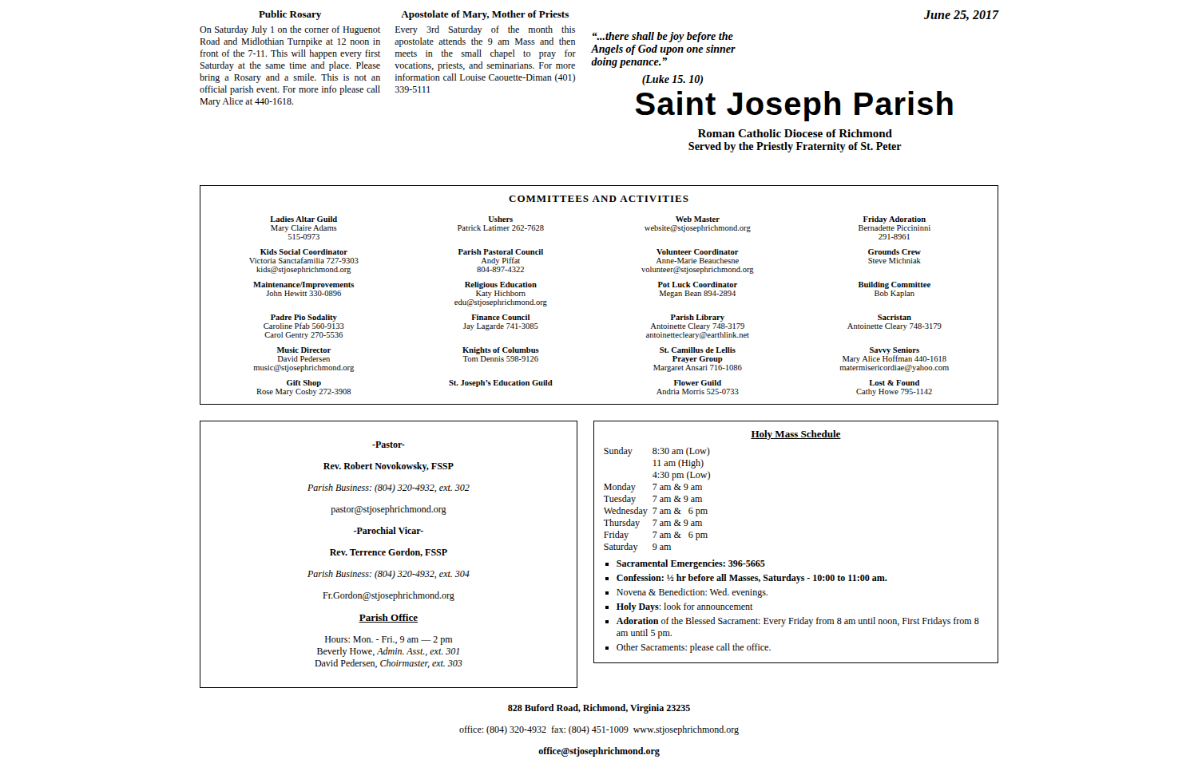Public Rosary
On Saturday July 1 on the corner of Huguenot Road and Midlothian Turnpike at 12 noon in front of the 7-11. This will happen every first Saturday at the same time and place. Please bring a Rosary and a smile. This is not an official parish event. For more info please call Mary Alice at 440-1618.
Apostolate of Mary, Mother of Priests
Every 3rd Saturday of the month this apostolate attends the 9 am Mass and then meets in the small chapel to pray for vocations, priests, and seminarians. For more information call Louise Caouette-Diman (401) 339-5111
June 25, 2017
“...there shall be joy before the Angels of God upon one sinner doing penance.” (Luke 15. 10)
Saint Joseph Parish
Roman Catholic Diocese of Richmond
Served by the Priestly Fraternity of St. Peter
COMMITTEES AND ACTIVITIES
| Ladies Altar Guild Mary Claire Adams 515-0973 | Ushers Patrick Latimer 262-7628 | Web Master website@stjosephrichmond.org | Friday Adoration Bernadette Piccininni 291-8961 |
| Kids Social Coordinator Victoria Sanctafamilia 727-9303 kids@stjosephrichmond.org | Parish Pastoral Council Andy Piffat 804-897-4322 | Volunteer Coordinator Anne-Marie Beauchesne volunteer@stjosephrichmond.org | Grounds Crew Steve Michniak |
| Maintenance/Improvements John Hewitt 330-0896 | Religious Education Katy Hichborn edu@stjosephrichmond.org | Pot Luck Coordinator Megan Bean 894-2894 | Building Committee Bob Kaplan |
| Padre Pio Sodality Caroline Pfab 560-9133 Carol Gentry 270-5536 | Finance Council Jay Lagarde 741-3085 | Parish Library Antoinette Cleary 748-3179 antoinettecleary@earthlink.net | Sacristan Antoinette Cleary 748-3179 |
| Music Director David Pedersen music@stjosephrichmond.org | Knights of Columbus Tom Dennis 598-9126 | St. Camillus de Lellis Prayer Group Margaret Ansari 716-1086 | Savvy Seniors Mary Alice Hoffman 440-1618 matermisericordiae@yahoo.com |
| Gift Shop Rose Mary Cosby 272-3908 | St. Joseph’s Education Guild | Flower Guild Andria Morris 525-0733 | Lost & Found Cathy Howe 795-1142 |
-Pastor-
Rev. Robert Novokowsky, FSSP
Parish Business: (804) 320-4932, ext. 302
pastor@stjosephrichmond.org
-Parochial Vicar-
Rev. Terrence Gordon, FSSP
Parish Business: (804) 320-4932, ext. 304
Fr.Gordon@stjosephrichmond.org
Parish Office
Hours: Mon. - Fri., 9 am — 2 pm
Beverly Howe, Admin. Asst., ext. 301
David Pedersen, Choirmaster, ext. 303
Holy Mass Schedule
| Sunday | 8:30 am (Low) |
| | 11 am (High) |
| | 4:30 pm (Low) |
| Monday | 7 am & 9 am |
| Tuesday | 7 am & 9 am |
| Wednesday | 7 am & 6 pm |
| Thursday | 7 am & 9 am |
| Friday | 7 am & 6 pm |
| Saturday | 9 am |
Sacramental Emergencies: 396-5665
Confession: ½ hr before all Masses, Saturdays - 10:00 to 11:00 am.
Novena & Benediction: Wed. evenings.
Holy Days: look for announcement
Adoration of the Blessed Sacrament: Every Friday from 8 am until noon, First Fridays from 8 am until 5 pm.
Other Sacraments: please call the office.
828 Buford Road, Richmond, Virginia 23235
office: (804) 320-4932 fax: (804) 451-1009 www.stjosephrichmond.org
office@stjosephrichmond.org